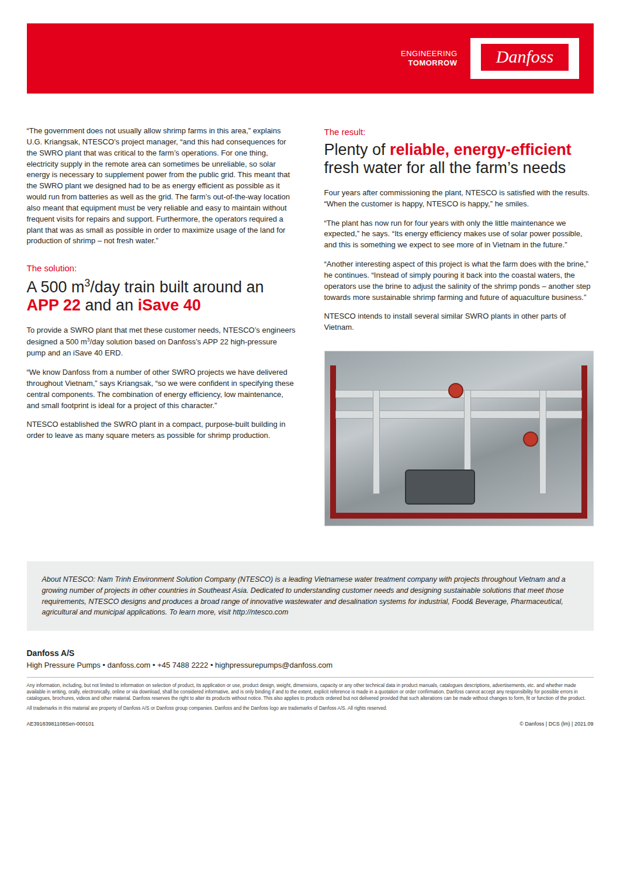ENGINEERING
TOMORROW
Danfoss
“The government does not usually allow shrimp farms in this area,” explains U.G. Kriangsak, NTESCO’s project manager, “and this had consequences for the SWRO plant that was critical to the farm’s operations. For one thing, electricity supply in the remote area can sometimes be unreliable, so solar energy is necessary to supplement power from the public grid. This meant that the SWRO plant we designed had to be as energy efficient as possible as it would run from batteries as well as the grid. The farm’s out-of-the-way location also meant that equipment must be very reliable and easy to maintain without frequent visits for repairs and support. Furthermore, the operators required a plant that was as small as possible in order to maximize usage of the land for production of shrimp – not fresh water.”
The solution:
A 500 m3/day train built around an APP 22 and an iSave 40
To provide a SWRO plant that met these customer needs, NTESCO’s engineers designed a 500 m3/day solution based on Danfoss’s APP 22 high-pressure pump and an iSave 40 ERD.
“We know Danfoss from a number of other SWRO projects we have delivered throughout Vietnam,” says Kriangsak, “so we were confident in specifying these central components. The combination of energy efficiency, low maintenance, and small footprint is ideal for a project of this character.”
NTESCO established the SWRO plant in a compact, purpose-built building in order to leave as many square meters as possible for shrimp production.
The result:
Plenty of reliable, energy-efficient fresh water for all the farm’s needs
Four years after commissioning the plant, NTESCO is satisfied with the results. “When the customer is happy, NTESCO is happy,” he smiles.
“The plant has now run for four years with only the little maintenance we expected,” he says. “Its energy efficiency makes use of solar power possible, and this is something we expect to see more of in Vietnam in the future.”
“Another interesting aspect of this project is what the farm does with the brine,” he continues. “Instead of simply pouring it back into the coastal waters, the operators use the brine to adjust the salinity of the shrimp ponds – another step towards more sustainable shrimp farming and future of aquaculture business.”
NTESCO intends to install several similar SWRO plants in other parts of Vietnam.
About NTESCO: Nam Trinh Environment Solution Company (NTESCO) is a leading Vietnamese water treatment company with projects throughout Vietnam and a growing number of projects in other countries in Southeast Asia. Dedicated to understanding customer needs and designing sustainable solutions that meet those requirements, NTESCO designs and produces a broad range of innovative wastewater and desalination systems for industrial, Food& Beverage, Pharmaceutical, agricultural and municipal applications. To learn more, visit http://ntesco.com
Danfoss A/S
High Pressure Pumps • danfoss.com • +45 7488 2222 • highpressurepumps@danfoss.com
Any information, including, but not limited to information on selection of product, its application or use, product design, weight, dimensions, capacity or any other technical data in product manuals, catalogues descriptions, advertisements, etc. and whether made available in writing, orally, electronically, online or via download, shall be considered informative, and is only binding if and to the extent, explicit reference is made in a quotation or order confirmation. Danfoss cannot accept any responsibility for possible errors in catalogues, brochures, videos and other material. Danfoss reserves the right to alter its products without notice. This also applies to products ordered but not delivered provided that such alterations can be made without changes to form, fit or function of the product.
All trademarks in this material are property of Danfoss A/S or Danfoss group companies. Danfoss and the Danfoss logo are trademarks of Danfoss A/S. All rights reserved.
AE39183981108Sen-000101 © Danfoss | DCS (lm) | 2021.09